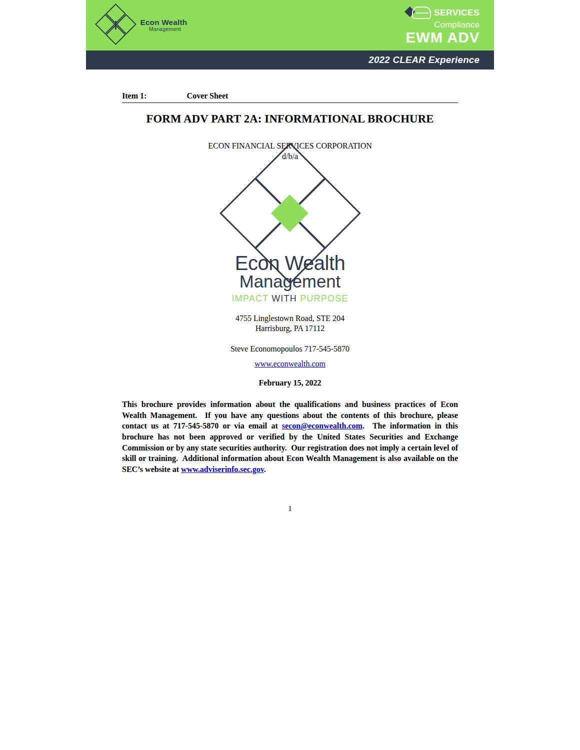Econ Wealth
Management
SERVICES
Compliance
EWM ADV
2022 CLEAR Experience
Item 1:
Cover Sheet
FORM ADV PART 2A: INFORMATIONAL BROCHURE
ECON FINANCIAL SERVICES CORPORATION
d/b/a
Econ Wealth Management
IMPACT WITH PURPOSE
4755 Linglestown Road, STE 204
Harrisburg, PA 17112
Steve Economopoulos 717-545-5870
www.econwealth.com
February 15, 2022
This brochure provides information about the qualifications and business practices of Econ Wealth Management. If you have any questions about the contents of this brochure, please contact us at 717-545-5870 or via email at secon@econwealth.com. The information in this brochure has not been approved or verified by the United States Securities and Exchange Commission or by any state securities authority. Our registration does not imply a certain level of skill or training. Additional information about Econ Wealth Management is also available on the SEC’s website at www.adviserinfo.sec.gov.
1